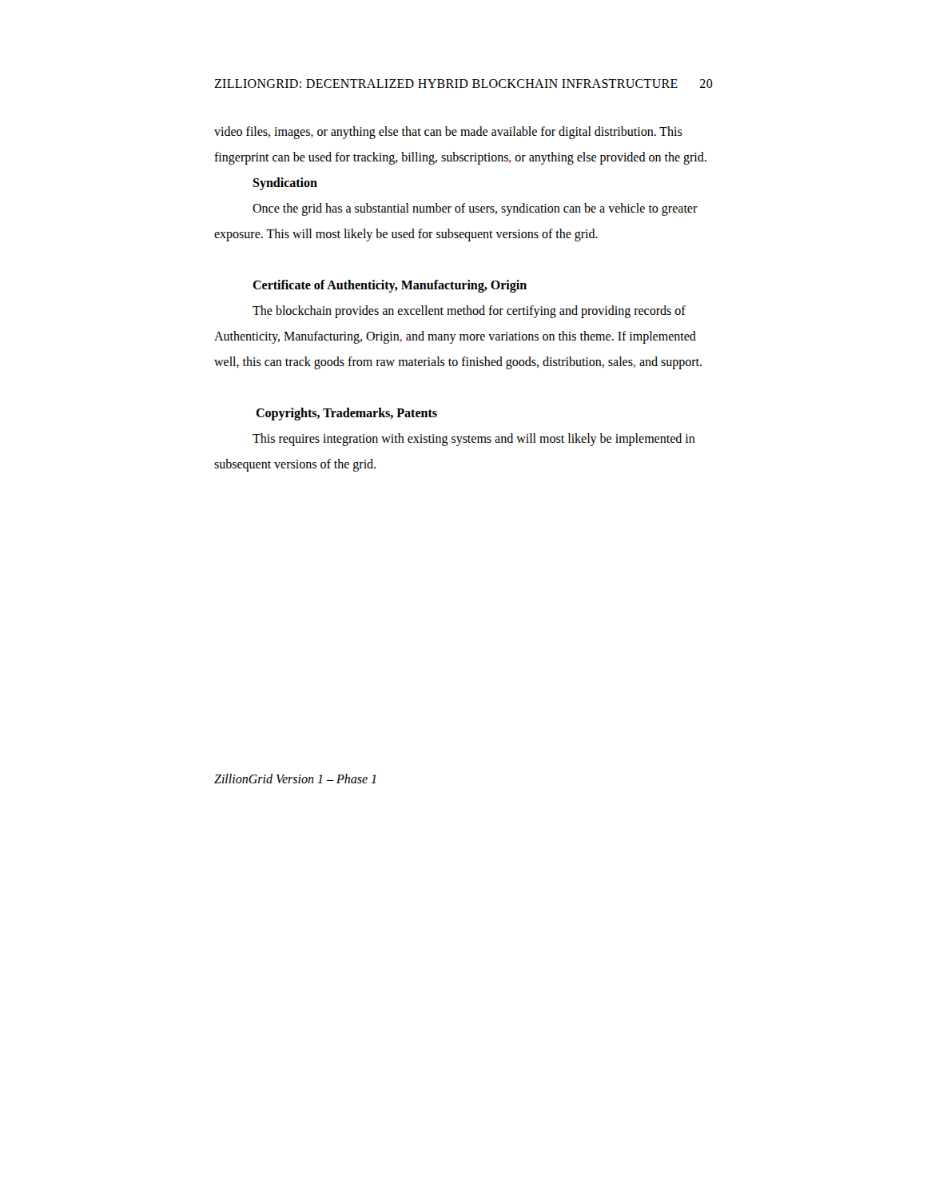ZillionGrid: Decentralized Hybrid Blockchain Infrastructure 20
video files, images, or anything else that can be made available for digital distribution. This fingerprint can be used for tracking, billing, subscriptions, or anything else provided on the grid.
Syndication
Once the grid has a substantial number of users, syndication can be a vehicle to greater exposure. This will most likely be used for subsequent versions of the grid.
Certificate of Authenticity, Manufacturing, Origin
The blockchain provides an excellent method for certifying and providing records of Authenticity, Manufacturing, Origin, and many more variations on this theme. If implemented well, this can track goods from raw materials to finished goods, distribution, sales, and support.
Copyrights, Trademarks, Patents
This requires integration with existing systems and will most likely be implemented in subsequent versions of the grid.
ZillionGrid Version 1 – Phase 1